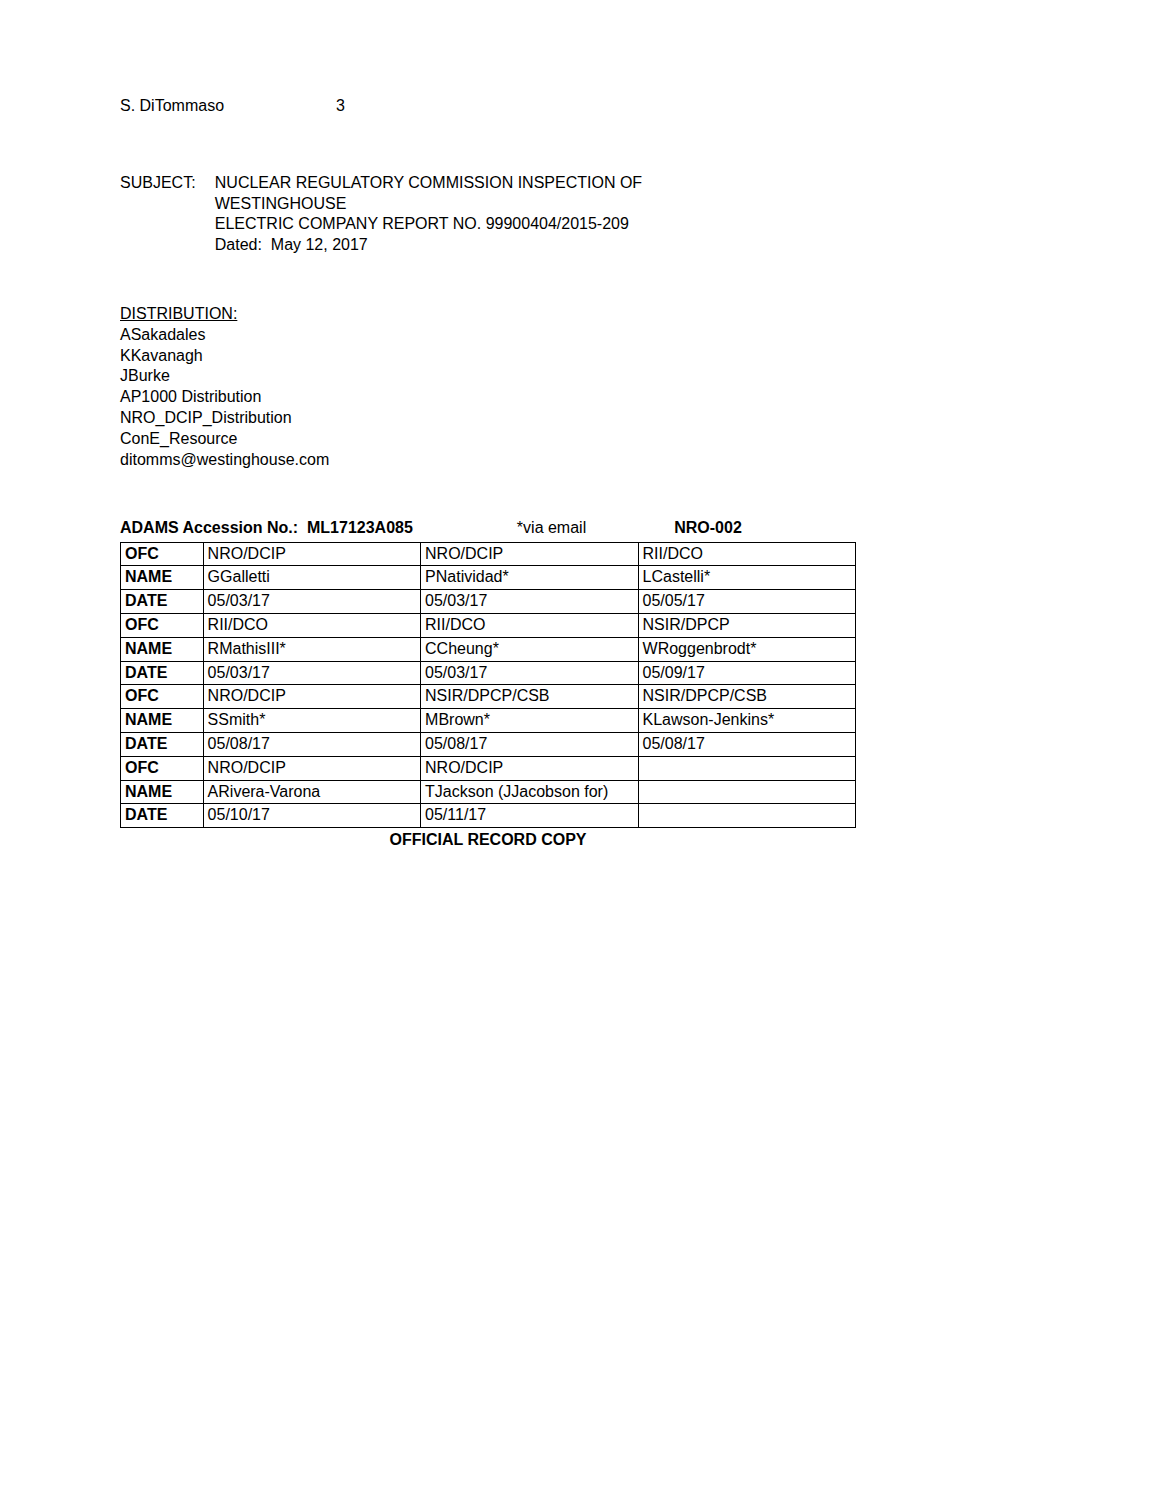S. DiTommaso 3
SUBJECT: NUCLEAR REGULATORY COMMISSION INSPECTION OF WESTINGHOUSE ELECTRIC COMPANY REPORT NO. 99900404/2015-209 Dated: May 12, 2017
DISTRIBUTION:
ASakadales
KKavanagh
JBurke
AP1000 Distribution
NRO_DCIP_Distribution
ConE_Resource
ditomms@westinghouse.com
ADAMS Accession No.: ML17123A085 *via email NRO-002
| OFC | NRO/DCIP | NRO/DCIP | RII/DCO |
| NAME | GGalletti | PNatividad* | LCastelli* |
| DATE | 05/03/17 | 05/03/17 | 05/05/17 |
| OFC | RII/DCO | RII/DCO | NSIR/DPCP |
| NAME | RMathisIII* | CCheung* | WRoggenbrodt* |
| DATE | 05/03/17 | 05/03/17 | 05/09/17 |
| OFC | NRO/DCIP | NSIR/DPCP/CSB | NSIR/DPCP/CSB |
| NAME | SSmith* | MBrown* | KLawson-Jenkins* |
| DATE | 05/08/17 | 05/08/17 | 05/08/17 |
| OFC | NRO/DCIP | NRO/DCIP | |
| NAME | ARivera-Varona | TJackson (JJacobson for) | |
| DATE | 05/10/17 | 05/11/17 | |
OFFICIAL RECORD COPY